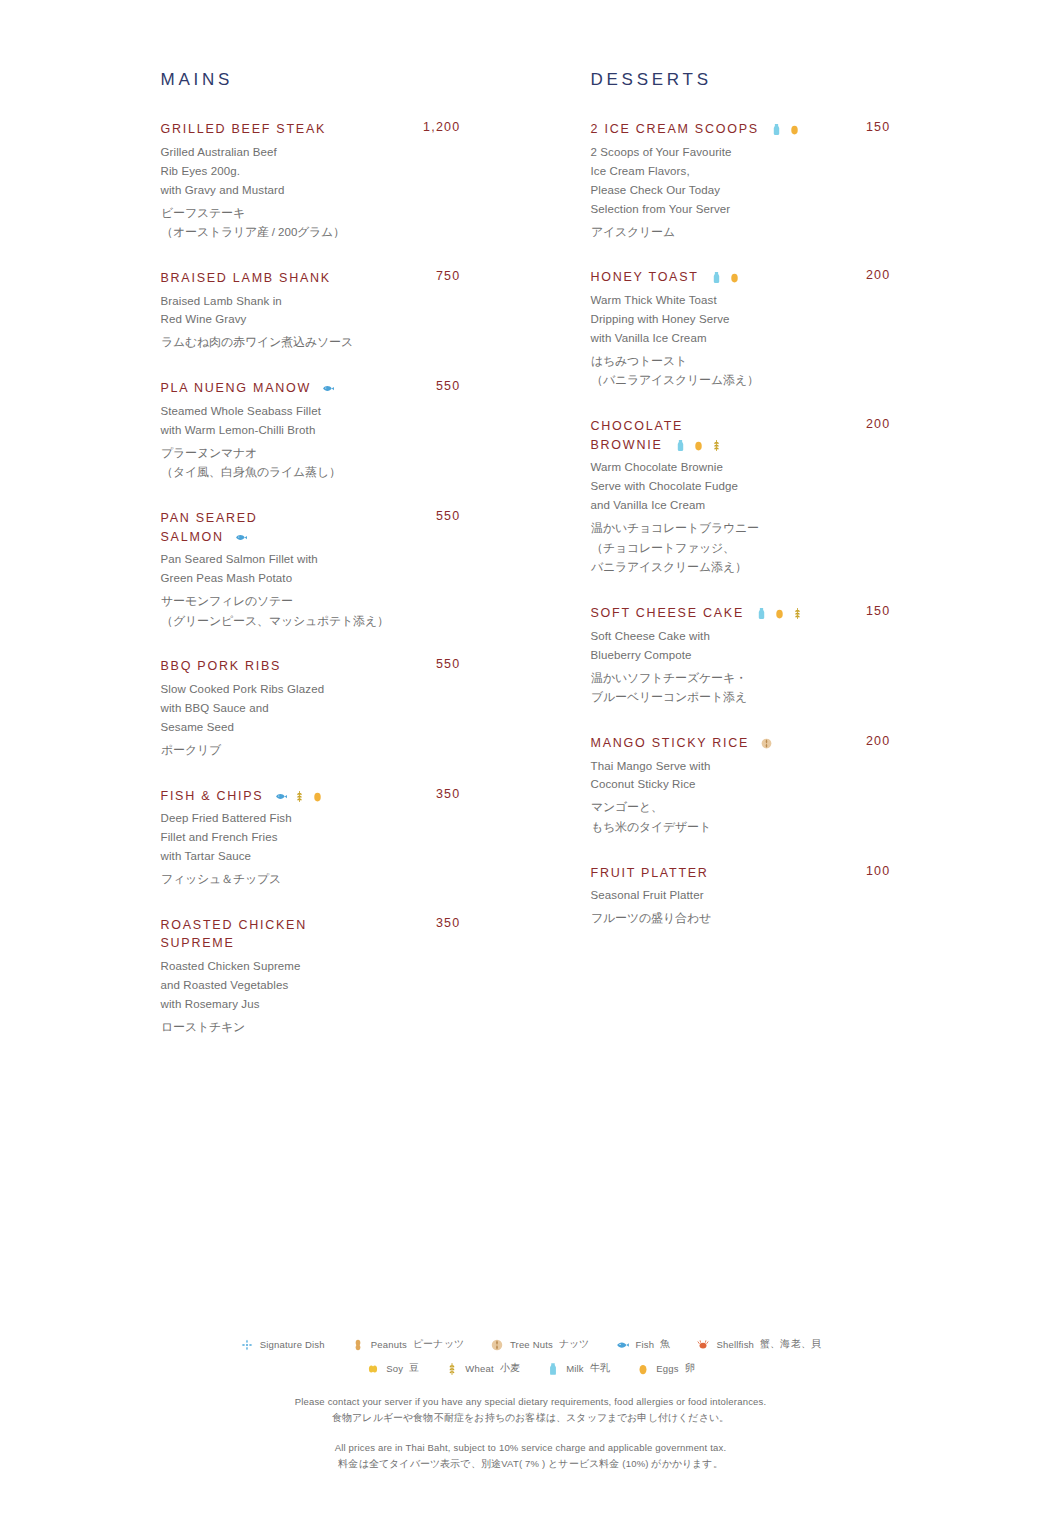MAINS
GRILLED BEEF STEAK
1,200
Grilled Australian Beef
Rib Eyes 200g.
with Gravy and Mustard
ビーフステーキ
（オーストラリア産 / 200グラム）
BRAISED LAMB SHANK
750
Braised Lamb Shank in
Red Wine Gravy
ラムむね肉の赤ワイン煮込みソース
PLA NUENG MANOW
550
Steamed Whole Seabass Fillet
with Warm Lemon-Chilli Broth
プラーヌンマナオ
（タイ風、白身魚のライム蒸し）
PAN SEARED
SALMON
550
Pan Seared Salmon Fillet with
Green Peas Mash Potato
サーモンフィレのソテー
（グリーンピース、マッシュポテト添え）
BBQ PORK RIBS
550
Slow Cooked Pork Ribs Glazed
with BBQ Sauce and
Sesame Seed
ポークリブ
FISH & CHIPS
350
Deep Fried Battered Fish
Fillet and French Fries
with Tartar Sauce
フィッシュ＆チップス
ROASTED CHICKEN
SUPREME
350
Roasted Chicken Supreme
and Roasted Vegetables
with Rosemary Jus
ローストチキン
DESSERTS
2 ICE CREAM SCOOPS
150
2 Scoops of Your Favourite
Ice Cream Flavors,
Please Check Our Today
Selection from Your Server
アイスクリーム
HONEY TOAST
200
Warm Thick White Toast
Dripping with Honey Serve
with Vanilla Ice Cream
はちみつトースト
（バニラアイスクリーム添え）
CHOCOLATE
BROWNIE
200
Warm Chocolate Brownie
Serve with Chocolate Fudge
and Vanilla Ice Cream
温かいチョコレートブラウニー
（チョコレートファッジ、
バニラアイスクリーム添え）
SOFT CHEESE CAKE
150
Soft Cheese Cake with
Blueberry Compote
温かいソフトチーズケーキ・
ブルーベリーコンポート添え
MANGO STICKY RICE
200
Thai Mango Serve with
Coconut Sticky Rice
マンゴーと、
もち米のタイデザート
FRUIT PLATTER
100
Seasonal Fruit Platter
フルーツの盛り合わせ
Signature Dish Peanuts ピーナッツ Tree Nuts ナッツ Fish 魚 Shellfish 蟹、海老、貝
Soy 豆 Wheat 小麦 Milk 牛乳 Eggs 卵
Please contact your server if you have any special dietary requirements, food allergies or food intolerances.
食物アレルギーや食物不耐症をお持ちのお客様は、スタッフまでお申し付けください。
All prices are in Thai Baht, subject to 10% service charge and applicable government tax.
料金は全てタイバーツ表示で、別途VAT( 7% ) とサービス料金 (10%) がかかります。